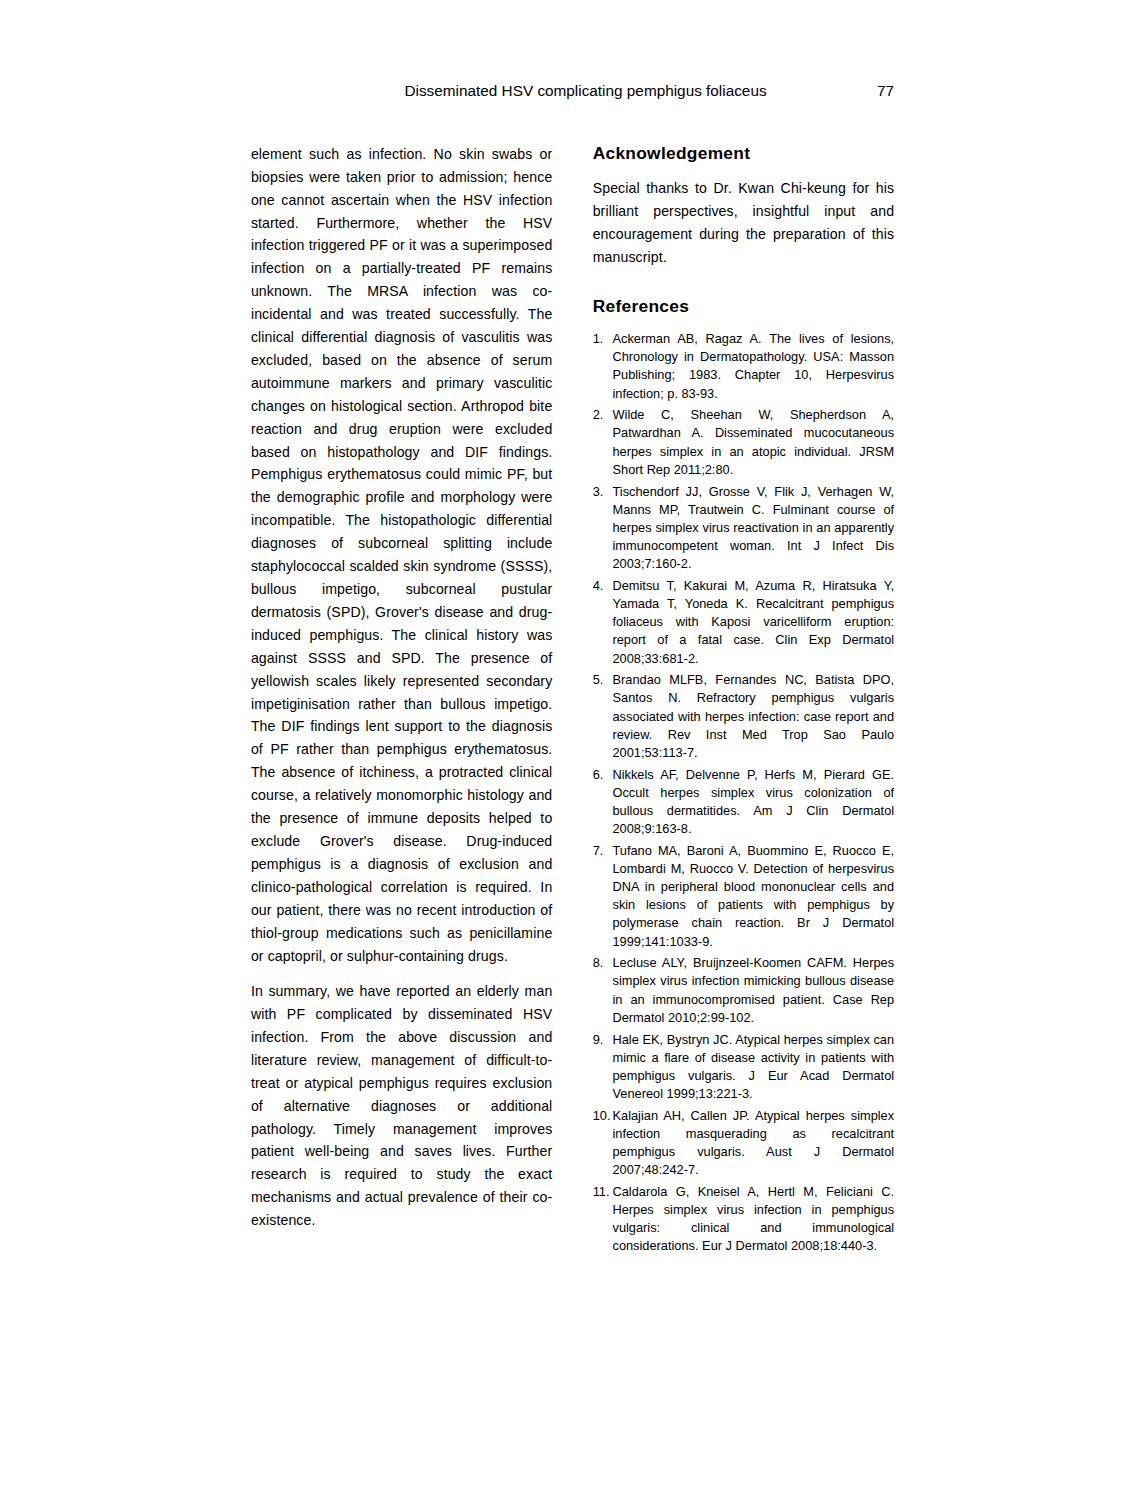Disseminated HSV complicating pemphigus foliaceus 77
element such as infection. No skin swabs or biopsies were taken prior to admission; hence one cannot ascertain when the HSV infection started. Furthermore, whether the HSV infection triggered PF or it was a superimposed infection on a partially-treated PF remains unknown. The MRSA infection was co-incidental and was treated successfully. The clinical differential diagnosis of vasculitis was excluded, based on the absence of serum autoimmune markers and primary vasculitic changes on histological section. Arthropod bite reaction and drug eruption were excluded based on histopathology and DIF findings. Pemphigus erythematosus could mimic PF, but the demographic profile and morphology were incompatible. The histopathologic differential diagnoses of subcorneal splitting include staphylococcal scalded skin syndrome (SSSS), bullous impetigo, subcorneal pustular dermatosis (SPD), Grover's disease and drug-induced pemphigus. The clinical history was against SSSS and SPD. The presence of yellowish scales likely represented secondary impetiginisation rather than bullous impetigo. The DIF findings lent support to the diagnosis of PF rather than pemphigus erythematosus. The absence of itchiness, a protracted clinical course, a relatively monomorphic histology and the presence of immune deposits helped to exclude Grover's disease. Drug-induced pemphigus is a diagnosis of exclusion and clinico-pathological correlation is required. In our patient, there was no recent introduction of thiol-group medications such as penicillamine or captopril, or sulphur-containing drugs.
In summary, we have reported an elderly man with PF complicated by disseminated HSV infection. From the above discussion and literature review, management of difficult-to-treat or atypical pemphigus requires exclusion of alternative diagnoses or additional pathology. Timely management improves patient well-being and saves lives. Further research is required to study the exact mechanisms and actual prevalence of their co-existence.
Acknowledgement
Special thanks to Dr. Kwan Chi-keung for his brilliant perspectives, insightful input and encouragement during the preparation of this manuscript.
References
Ackerman AB, Ragaz A. The lives of lesions, Chronology in Dermatopathology. USA: Masson Publishing; 1983. Chapter 10, Herpesvirus infection; p. 83-93.
Wilde C, Sheehan W, Shepherdson A, Patwardhan A. Disseminated mucocutaneous herpes simplex in an atopic individual. JRSM Short Rep 2011;2:80.
Tischendorf JJ, Grosse V, Flik J, Verhagen W, Manns MP, Trautwein C. Fulminant course of herpes simplex virus reactivation in an apparently immunocompetent woman. Int J Infect Dis 2003;7:160-2.
Demitsu T, Kakurai M, Azuma R, Hiratsuka Y, Yamada T, Yoneda K. Recalcitrant pemphigus foliaceus with Kaposi varicelliform eruption: report of a fatal case. Clin Exp Dermatol 2008;33:681-2.
Brandao MLFB, Fernandes NC, Batista DPO, Santos N. Refractory pemphigus vulgaris associated with herpes infection: case report and review. Rev Inst Med Trop Sao Paulo 2001;53:113-7.
Nikkels AF, Delvenne P, Herfs M, Pierard GE. Occult herpes simplex virus colonization of bullous dermatitides. Am J Clin Dermatol 2008;9:163-8.
Tufano MA, Baroni A, Buommino E, Ruocco E, Lombardi M, Ruocco V. Detection of herpesvirus DNA in peripheral blood mononuclear cells and skin lesions of patients with pemphigus by polymerase chain reaction. Br J Dermatol 1999;141:1033-9.
Lecluse ALY, Bruijnzeel-Koomen CAFM. Herpes simplex virus infection mimicking bullous disease in an immunocompromised patient. Case Rep Dermatol 2010;2:99-102.
Hale EK, Bystryn JC. Atypical herpes simplex can mimic a flare of disease activity in patients with pemphigus vulgaris. J Eur Acad Dermatol Venereol 1999;13:221-3.
Kalajian AH, Callen JP. Atypical herpes simplex infection masquerading as recalcitrant pemphigus vulgaris. Aust J Dermatol 2007;48:242-7.
Caldarola G, Kneisel A, Hertl M, Feliciani C. Herpes simplex virus infection in pemphigus vulgaris: clinical and immunological considerations. Eur J Dermatol 2008;18:440-3.